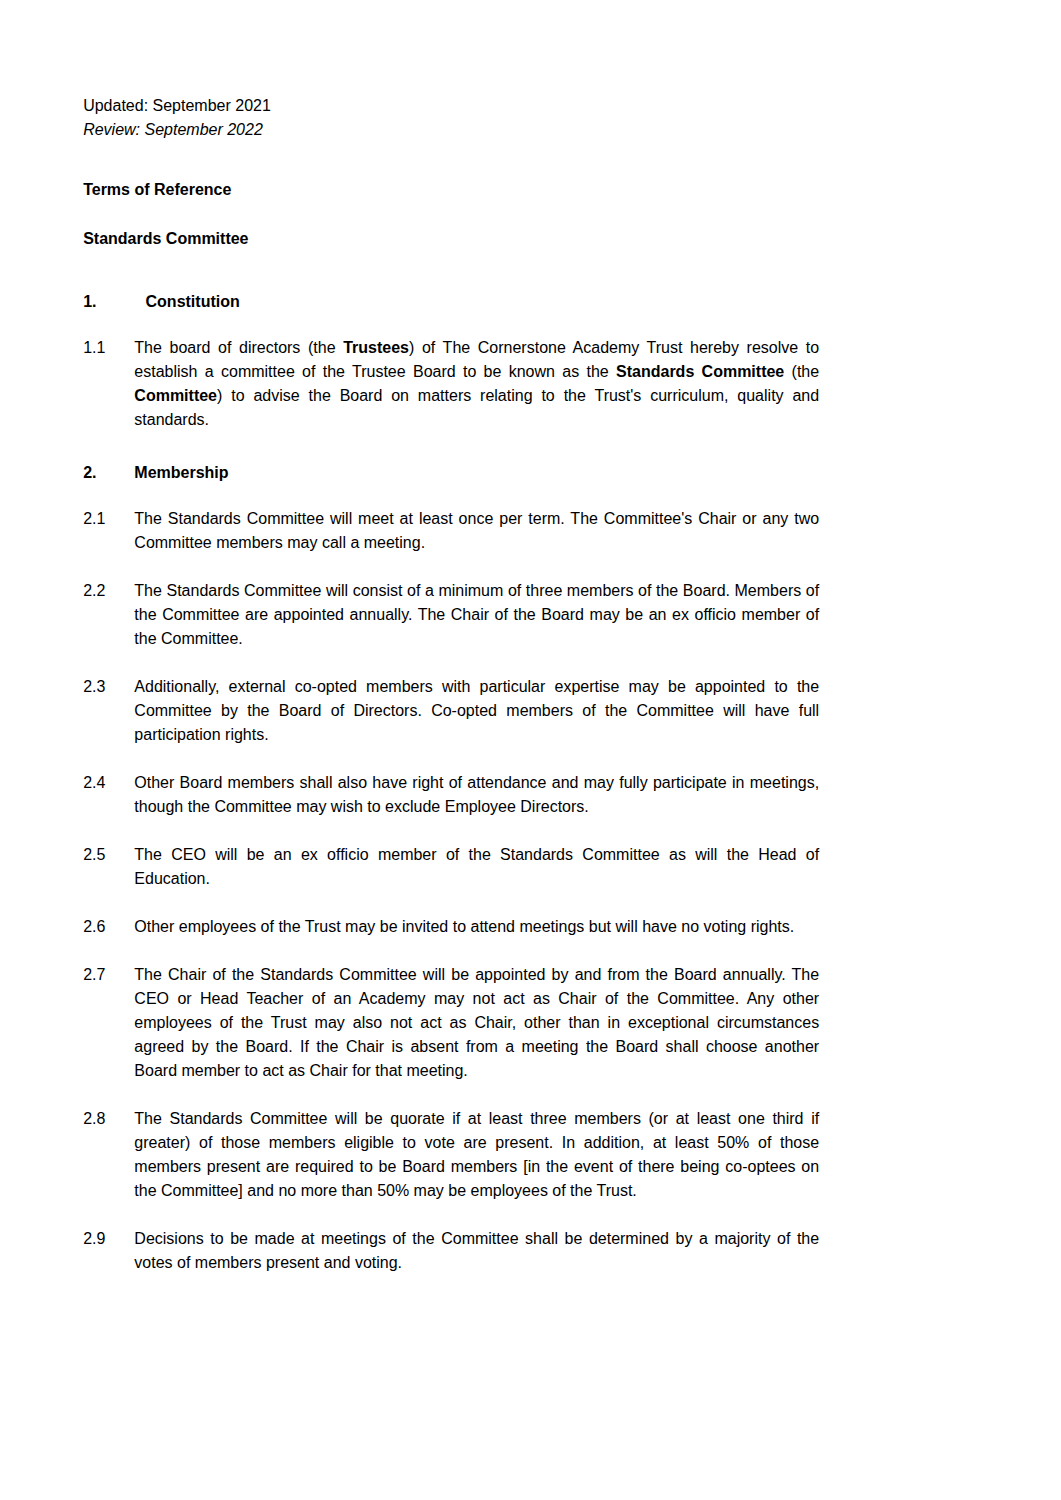Updated: September 2021
Review: September 2022
Terms of Reference
Standards Committee
1. Constitution
1.1
The board of directors (the Trustees) of The Cornerstone Academy Trust hereby resolve to establish a committee of the Trustee Board to be known as the Standards Committee (the Committee) to advise the Board on matters relating to the Trust's curriculum, quality and standards.
2. Membership
2.1
The Standards Committee will meet at least once per term. The Committee's Chair or any two Committee members may call a meeting.
2.2
The Standards Committee will consist of a minimum of three members of the Board. Members of the Committee are appointed annually. The Chair of the Board may be an ex officio member of the Committee.
2.3
Additionally, external co-opted members with particular expertise may be appointed to the Committee by the Board of Directors. Co-opted members of the Committee will have full participation rights.
2.4
Other Board members shall also have right of attendance and may fully participate in meetings, though the Committee may wish to exclude Employee Directors.
2.5
The CEO will be an ex officio member of the Standards Committee as will the Head of Education.
2.6
Other employees of the Trust may be invited to attend meetings but will have no voting rights.
2.7
The Chair of the Standards Committee will be appointed by and from the Board annually. The CEO or Head Teacher of an Academy may not act as Chair of the Committee. Any other employees of the Trust may also not act as Chair, other than in exceptional circumstances agreed by the Board. If the Chair is absent from a meeting the Board shall choose another Board member to act as Chair for that meeting.
2.8
The Standards Committee will be quorate if at least three members (or at least one third if greater) of those members eligible to vote are present. In addition, at least 50% of those members present are required to be Board members [in the event of there being co-optees on the Committee] and no more than 50% may be employees of the Trust.
2.9
Decisions to be made at meetings of the Committee shall be determined by a majority of the votes of members present and voting.